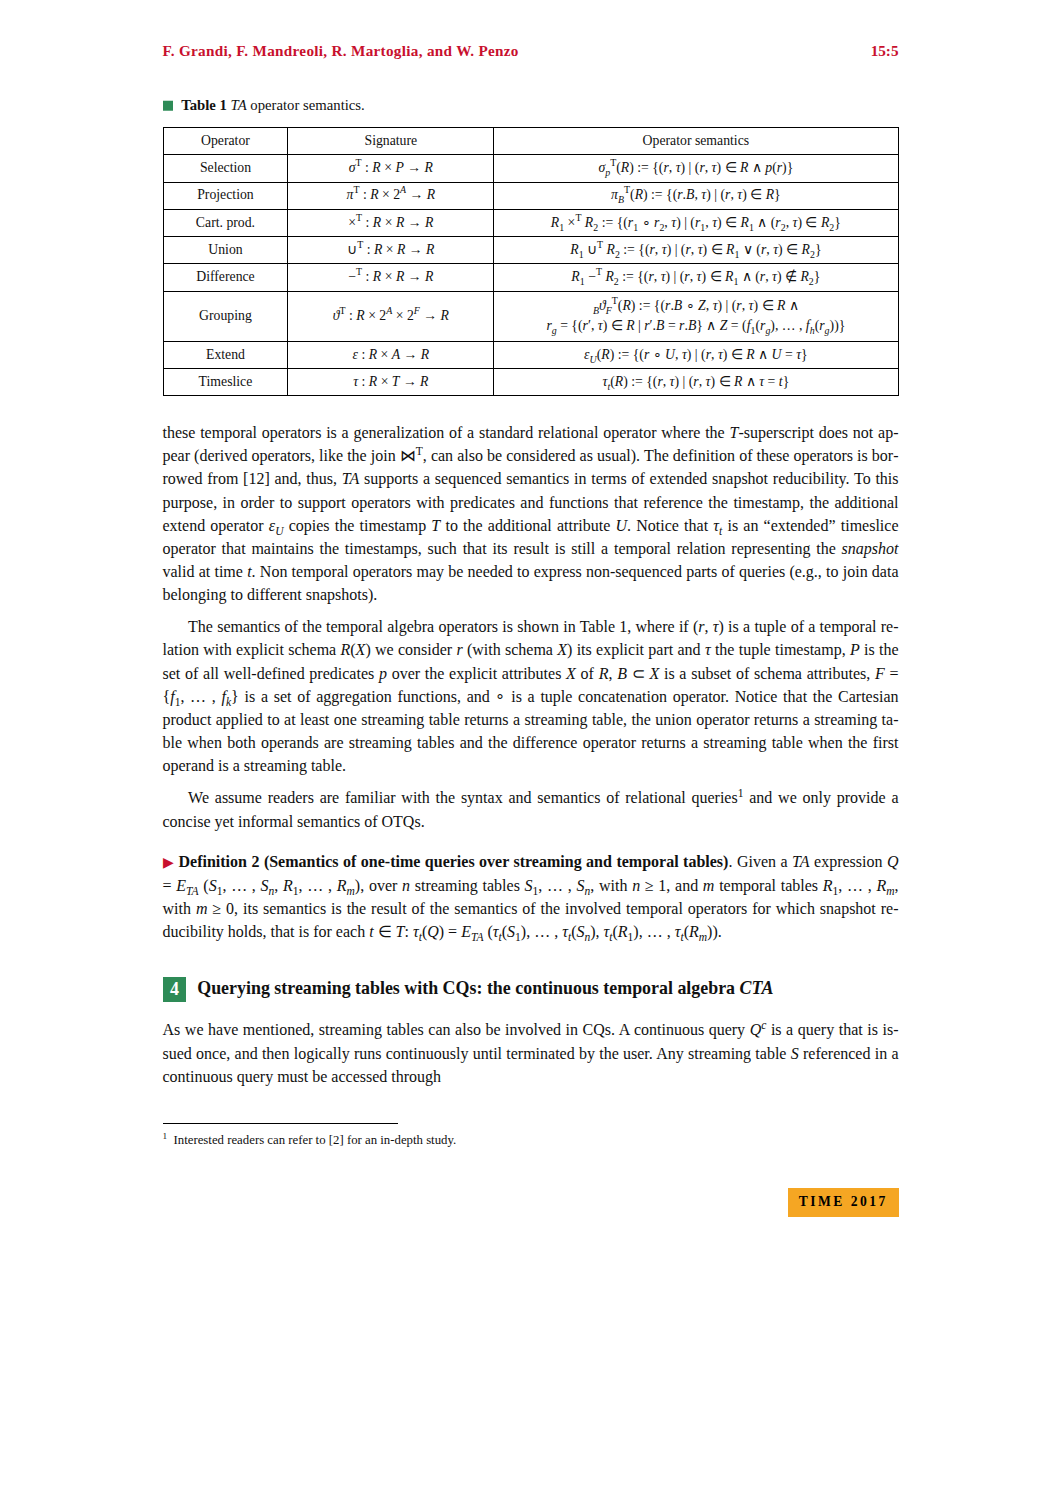F. Grandi, F. Mandreoli, R. Martoglia, and W. Penzo 15:5
Table 1 TA operator semantics.
| Operator | Signature | Operator semantics |
| --- | --- | --- |
| Selection | σ T : R × P → R | σ p T ( R ) := {( r , τ ) / ( r , τ ) ∈ R ∧ p ( r )} |
| Projection | π T : R × 2 A → R | π B T ( R ) := {( r . B , τ ) / ( r , τ ) ∈ R } |
| Cart. prod. | × T : R × R → R | R 1 × T R 2 := {( r 1 ∘ r 2 , τ ) / ( r 1 , τ ) ∈ R 1 ∧ ( r 2 , τ ) ∈ R 2 } |
| Union | ∪ T : R × R → R | R 1 ∪ T R 2 := {( r , τ ) / ( r , τ ) ∈ R 1 ∨ ( r , τ ) ∈ R 2 } |
| Difference | − T : R × R → R | R 1 − T R 2 := {( r , τ ) / ( r , τ ) ∈ R 1 ∧ ( r , τ ) ∉ R 2 } |
| Grouping | ϑ T : R × 2 A × 2 F → R | B ϑ F T ( R ) := {( r . B ∘ Z , τ ) / ( r , τ ) ∈ R ∧ r g = {( r ′, τ ) ∈ R / r ′. B = r . B } ∧ Z = ( f 1 ( r g ), … , f h ( r g ))} |
| Extend | ε : R × A → R | ε U ( R ) := {( r ∘ U , τ ) / ( r , τ ) ∈ R ∧ U = τ } |
| Timeslice | τ : R × T → R | τ t ( R ) := {( r , τ ) / ( r , τ ) ∈ R ∧ τ = t } |
these temporal operators is a generalization of a standard relational operator where the T-superscript does not appear (derived operators, like the join ⋈T, can also be considered as usual). The definition of these operators is borrowed from [12] and, thus, TA supports a sequenced semantics in terms of extended snapshot reducibility. To this purpose, in order to support operators with predicates and functions that reference the timestamp, the additional extend operator εU copies the timestamp T to the additional attribute U. Notice that τt is an “extended” timeslice operator that maintains the timestamps, such that its result is still a temporal relation representing the snapshot valid at time t. Non temporal operators may be needed to express non-sequenced parts of queries (e.g., to join data belonging to different snapshots).
The semantics of the temporal algebra operators is shown in Table 1, where if (r, τ) is a tuple of a temporal relation with explicit schema R(X) we consider r (with schema X) its explicit part and τ the tuple timestamp, P is the set of all well-defined predicates p over the explicit attributes X of R, B ⊂ X is a subset of schema attributes, F = {f1, … , fk} is a set of aggregation functions, and ∘ is a tuple concatenation operator. Notice that the Cartesian product applied to at least one streaming table returns a streaming table, the union operator returns a streaming table when both operands are streaming tables and the difference operator returns a streaming table when the first operand is a streaming table.
We assume readers are familiar with the syntax and semantics of relational queries1 and we only provide a concise yet informal semantics of OTQs.
▶ Definition 2 (Semantics of one-time queries over streaming and temporal tables). Given a TA expression Q = ETA (S1, … , Sn, R1, … , Rm), over n streaming tables S1, … , Sn, with n ≥ 1, and m temporal tables R1, … , Rm, with m ≥ 0, its semantics is the result of the semantics of the involved temporal operators for which snapshot reducibility holds, that is for each t ∈ T: τt(Q) = ETA (τt(S1), … , τt(Sn), τt(R1), … , τt(Rm)).
4 Querying streaming tables with CQs: the continuous temporal algebra CTA
As we have mentioned, streaming tables can also be involved in CQs. A continuous query Qc is a query that is issued once, and then logically runs continuously until terminated by the user. Any streaming table S referenced in a continuous query must be accessed through
1 Interested readers can refer to [2] for an in-depth study.
TIME 2017